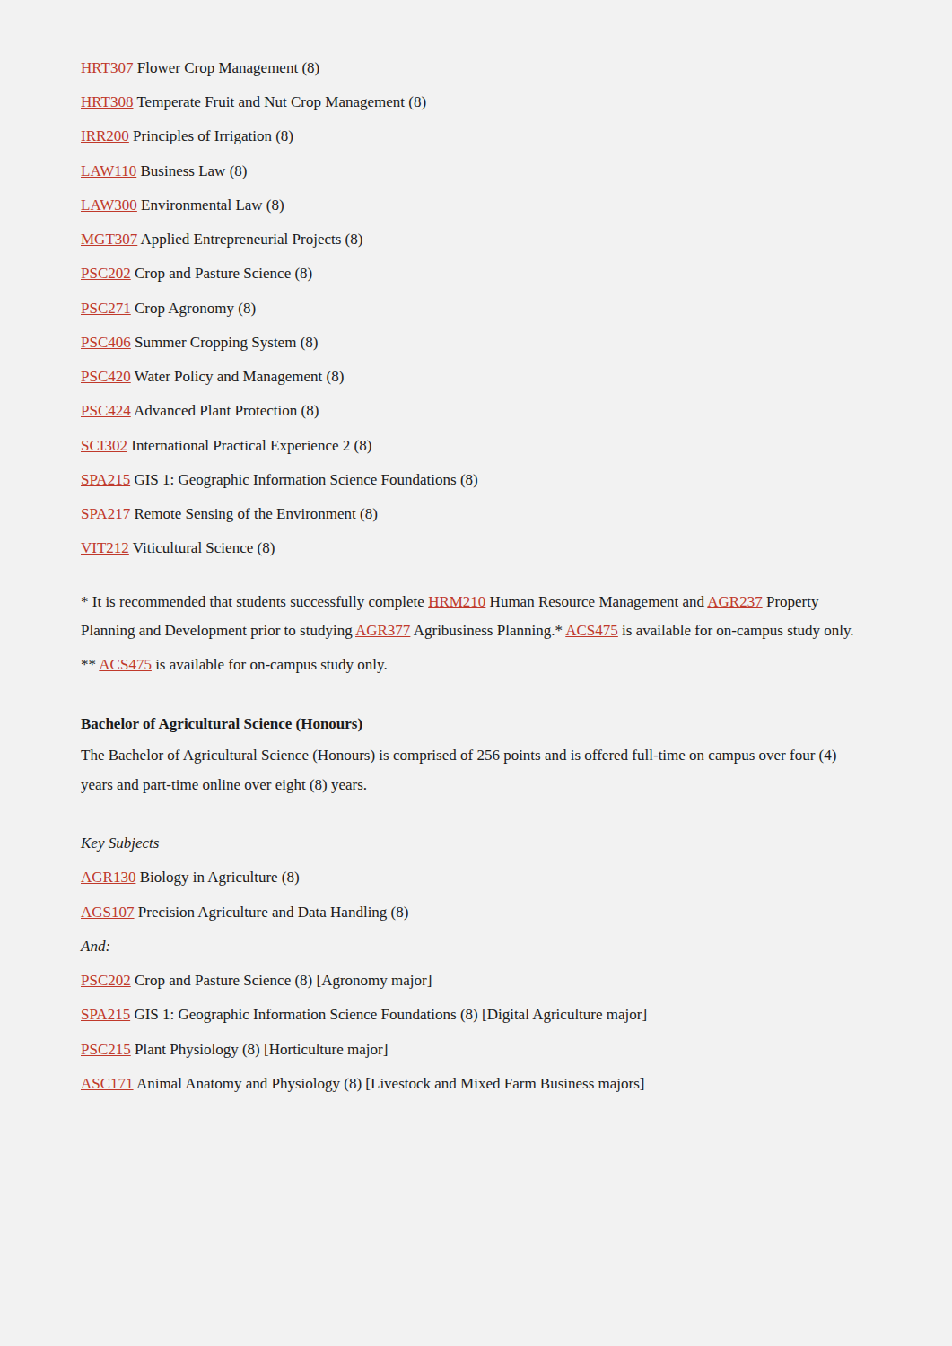HRT307 Flower Crop Management (8)
HRT308 Temperate Fruit and Nut Crop Management (8)
IRR200 Principles of Irrigation (8)
LAW110 Business Law (8)
LAW300 Environmental Law (8)
MGT307 Applied Entrepreneurial Projects (8)
PSC202 Crop and Pasture Science (8)
PSC271 Crop Agronomy (8)
PSC406 Summer Cropping System (8)
PSC420 Water Policy and Management (8)
PSC424 Advanced Plant Protection (8)
SCI302 International Practical Experience 2 (8)
SPA215 GIS 1: Geographic Information Science Foundations (8)
SPA217 Remote Sensing of the Environment (8)
VIT212 Viticultural Science (8)
* It is recommended that students successfully complete HRM210 Human Resource Management and AGR237 Property Planning and Development prior to studying AGR377 Agribusiness Planning.* ACS475 is available for on-campus study only.
** ACS475 is available for on-campus study only.
Bachelor of Agricultural Science (Honours)
The Bachelor of Agricultural Science (Honours) is comprised of 256 points and is offered full-time on campus over four (4) years and part-time online over eight (8) years.
Key Subjects
AGR130 Biology in Agriculture (8)
AGS107 Precision Agriculture and Data Handling (8)
And:
PSC202 Crop and Pasture Science (8) [Agronomy major]
SPA215 GIS 1: Geographic Information Science Foundations (8) [Digital Agriculture major]
PSC215 Plant Physiology (8) [Horticulture major]
ASC171 Animal Anatomy and Physiology (8) [Livestock and Mixed Farm Business majors]